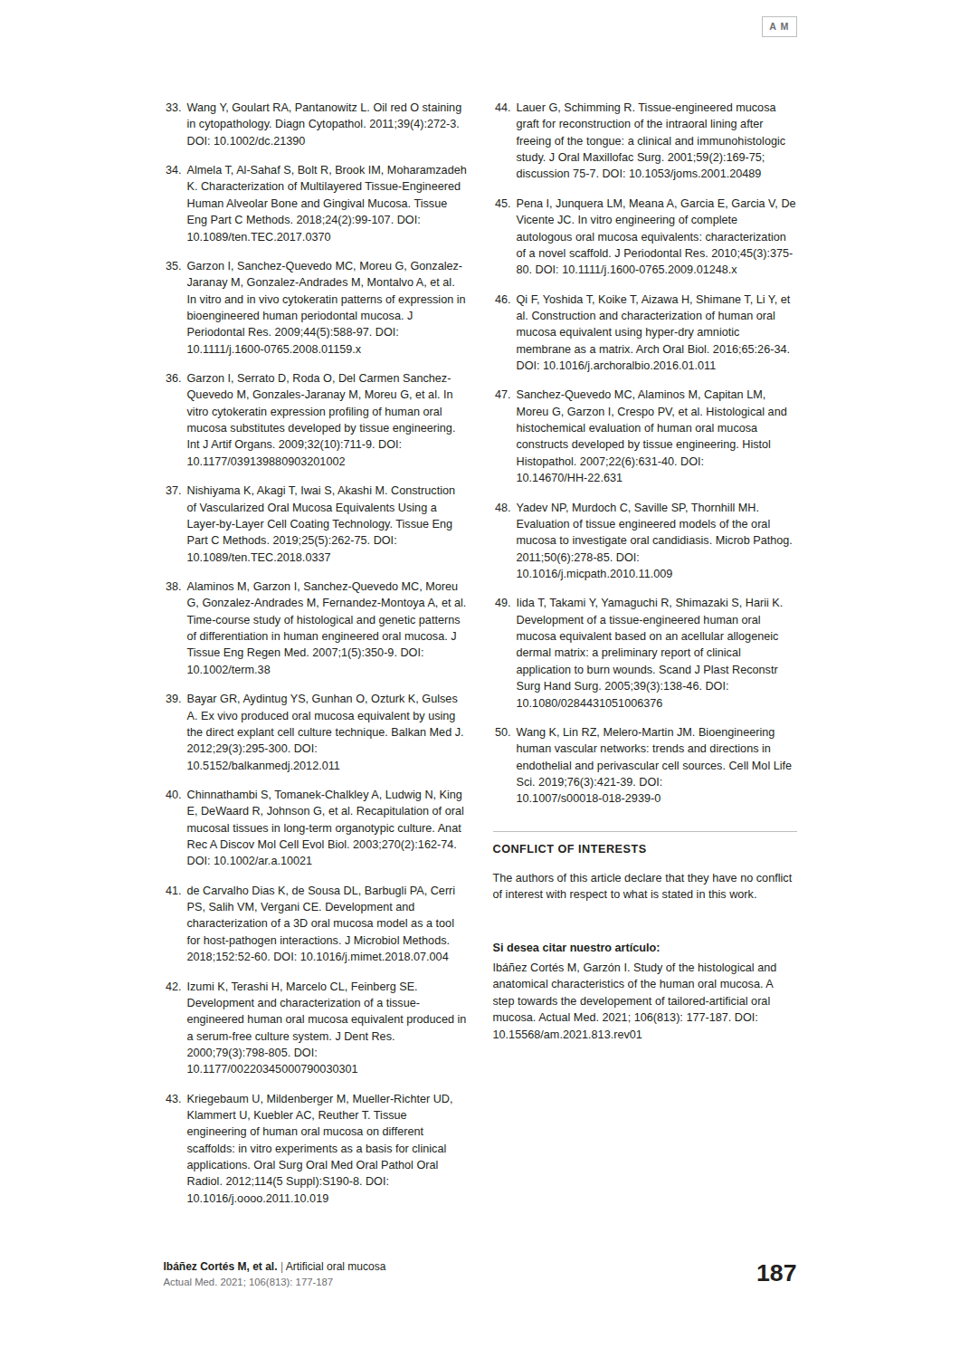A M
33. Wang Y, Goulart RA, Pantanowitz L. Oil red O staining in cytopathology. Diagn Cytopathol. 2011;39(4):272-3. DOI: 10.1002/dc.21390
34. Almela T, Al-Sahaf S, Bolt R, Brook IM, Moharamzadeh K. Characterization of Multilayered Tissue-Engineered Human Alveolar Bone and Gingival Mucosa. Tissue Eng Part C Methods. 2018;24(2):99-107. DOI: 10.1089/ten.TEC.2017.0370
35. Garzon I, Sanchez-Quevedo MC, Moreu G, Gonzalez-Jaranay M, Gonzalez-Andrades M, Montalvo A, et al. In vitro and in vivo cytokeratin patterns of expression in bioengineered human periodontal mucosa. J Periodontal Res. 2009;44(5):588-97. DOI: 10.1111/j.1600-0765.2008.01159.x
36. Garzon I, Serrato D, Roda O, Del Carmen Sanchez-Quevedo M, Gonzales-Jaranay M, Moreu G, et al. In vitro cytokeratin expression profiling of human oral mucosa substitutes developed by tissue engineering. Int J Artif Organs. 2009;32(10):711-9. DOI: 10.1177/039139880903201002
37. Nishiyama K, Akagi T, Iwai S, Akashi M. Construction of Vascularized Oral Mucosa Equivalents Using a Layer-by-Layer Cell Coating Technology. Tissue Eng Part C Methods. 2019;25(5):262-75. DOI: 10.1089/ten.TEC.2018.0337
38. Alaminos M, Garzon I, Sanchez-Quevedo MC, Moreu G, Gonzalez-Andrades M, Fernandez-Montoya A, et al. Time-course study of histological and genetic patterns of differentiation in human engineered oral mucosa. J Tissue Eng Regen Med. 2007;1(5):350-9. DOI: 10.1002/term.38
39. Bayar GR, Aydintug YS, Gunhan O, Ozturk K, Gulses A. Ex vivo produced oral mucosa equivalent by using the direct explant cell culture technique. Balkan Med J. 2012;29(3):295-300. DOI: 10.5152/balkanmedj.2012.011
40. Chinnathambi S, Tomanek-Chalkley A, Ludwig N, King E, DeWaard R, Johnson G, et al. Recapitulation of oral mucosal tissues in long-term organotypic culture. Anat Rec A Discov Mol Cell Evol Biol. 2003;270(2):162-74. DOI: 10.1002/ar.a.10021
41. de Carvalho Dias K, de Sousa DL, Barbugli PA, Cerri PS, Salih VM, Vergani CE. Development and characterization of a 3D oral mucosa model as a tool for host-pathogen interactions. J Microbiol Methods. 2018;152:52-60. DOI: 10.1016/j.mimet.2018.07.004
42. Izumi K, Terashi H, Marcelo CL, Feinberg SE. Development and characterization of a tissue-engineered human oral mucosa equivalent produced in a serum-free culture system. J Dent Res. 2000;79(3):798-805. DOI: 10.1177/00220345000790030301
43. Kriegebaum U, Mildenberger M, Mueller-Richter UD, Klammert U, Kuebler AC, Reuther T. Tissue engineering of human oral mucosa on different scaffolds: in vitro experiments as a basis for clinical applications. Oral Surg Oral Med Oral Pathol Oral Radiol. 2012;114(5 Suppl):S190-8. DOI: 10.1016/j.oooo.2011.10.019
44. Lauer G, Schimming R. Tissue-engineered mucosa graft for reconstruction of the intraoral lining after freeing of the tongue: a clinical and immunohistologic study. J Oral Maxillofac Surg. 2001;59(2):169-75; discussion 75-7. DOI: 10.1053/joms.2001.20489
45. Pena I, Junquera LM, Meana A, Garcia E, Garcia V, De Vicente JC. In vitro engineering of complete autologous oral mucosa equivalents: characterization of a novel scaffold. J Periodontal Res. 2010;45(3):375-80. DOI: 10.1111/j.1600-0765.2009.01248.x
46. Qi F, Yoshida T, Koike T, Aizawa H, Shimane T, Li Y, et al. Construction and characterization of human oral mucosa equivalent using hyper-dry amniotic membrane as a matrix. Arch Oral Biol. 2016;65:26-34. DOI: 10.1016/j.archoralbio.2016.01.011
47. Sanchez-Quevedo MC, Alaminos M, Capitan LM, Moreu G, Garzon I, Crespo PV, et al. Histological and histochemical evaluation of human oral mucosa constructs developed by tissue engineering. Histol Histopathol. 2007;22(6):631-40. DOI: 10.14670/HH-22.631
48. Yadev NP, Murdoch C, Saville SP, Thornhill MH. Evaluation of tissue engineered models of the oral mucosa to investigate oral candidiasis. Microb Pathog. 2011;50(6):278-85. DOI: 10.1016/j.micpath.2010.11.009
49. Iida T, Takami Y, Yamaguchi R, Shimazaki S, Harii K. Development of a tissue-engineered human oral mucosa equivalent based on an acellular allogeneic dermal matrix: a preliminary report of clinical application to burn wounds. Scand J Plast Reconstr Surg Hand Surg. 2005;39(3):138-46. DOI: 10.1080/0284431051006376
50. Wang K, Lin RZ, Melero-Martin JM. Bioengineering human vascular networks: trends and directions in endothelial and perivascular cell sources. Cell Mol Life Sci. 2019;76(3):421-39. DOI: 10.1007/s00018-018-2939-0
Conflict of interests
The authors of this article declare that they have no conflict of interest with respect to what is stated in this work.
Si desea citar nuestro artículo:
Ibáñez Cortés M, Garzón I. Study of the histological and anatomical characteristics of the human oral mucosa. A step towards the developement of tailored-artificial oral mucosa. Actual Med. 2021; 106(813): 177-187. DOI: 10.15568/am.2021.813.rev01
Ibáñez Cortés M, et al. | Artificial oral mucosa
Actual Med. 2021; 106(813): 177-187
187